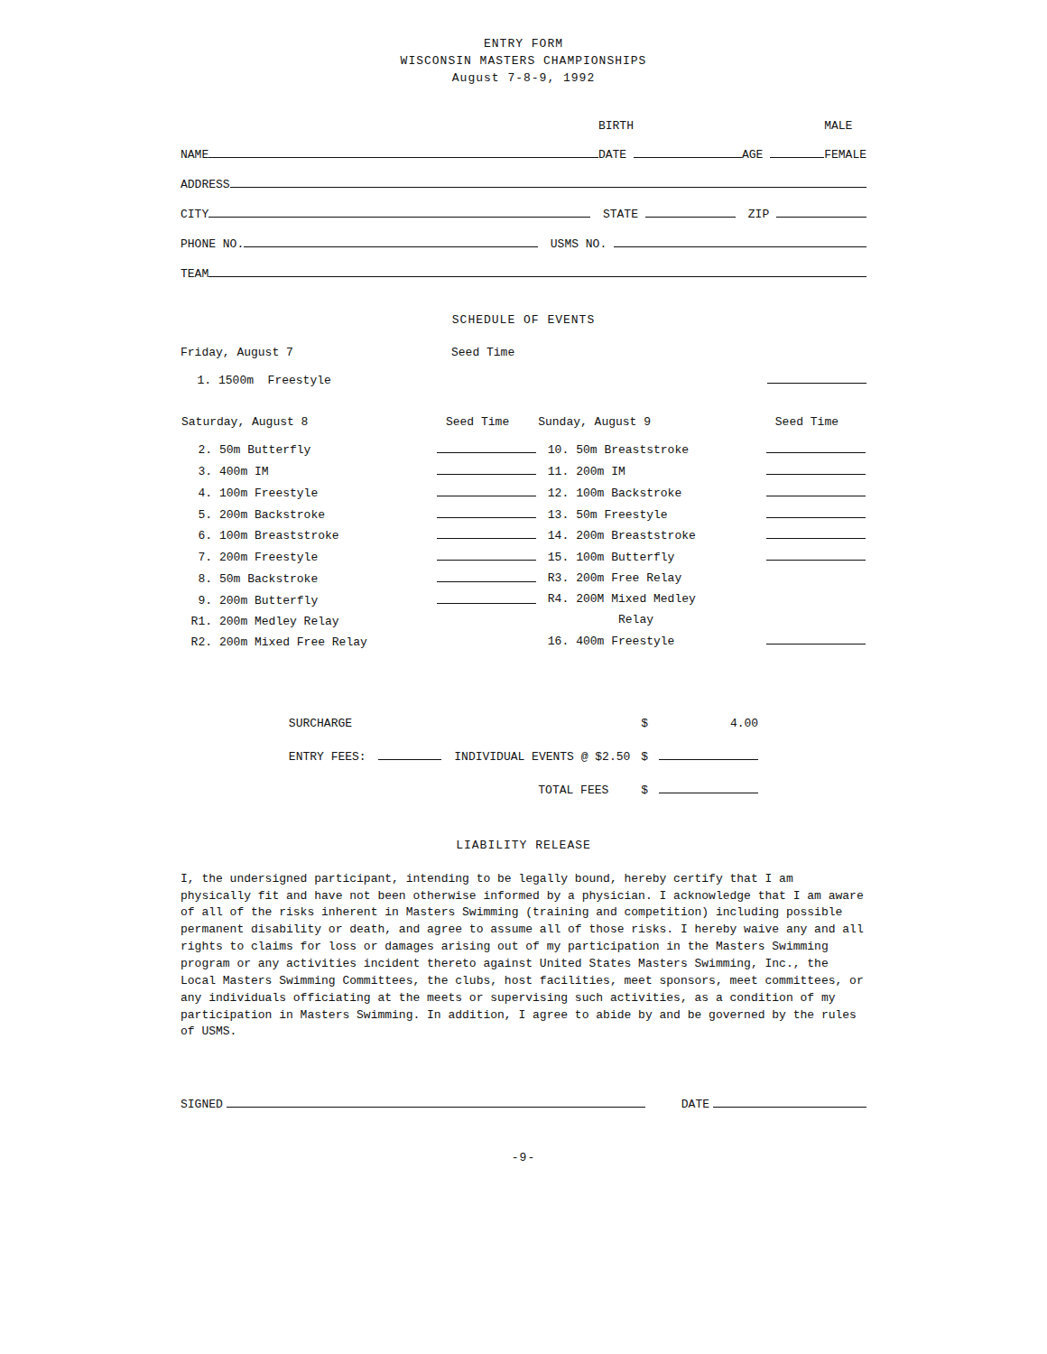ENTRY FORM
WISCONSIN MASTERS CHAMPIONSHIPS
August 7-8-9, 1992
| | | BIRTH | | MALE |
| NAME | | DATE | AGE | FEMALE |
| ADDRESS | |
| CITY | | STATE | ZIP |
| PHONE NO. | | USMS NO. |
| TEAM | |
SCHEDULE OF EVENTS
Friday, August 7 Seed Time
1. 1500m Freestyle
| Saturday, August 8 Seed Time 2. 50m Butterfly 3. 400m IM 4. 100m Freestyle 5. 200m Backstroke 6. 100m Breaststroke 7. 200m Freestyle 8. 50m Backstroke 9. 200m Butterfly R1. 200m Medley Relay R2. 200m Mixed Free Relay | Sunday, August 9 Seed Time 10. 50m Breaststroke 11. 200m IM 12. 100m Backstroke 13. 50m Freestyle 14. 200m Breaststroke 15. 100m Butterfly R3. 200m Free Relay R4. 200M Mixed Medley Relay 16. 400m Freestyle |
| SURCHARGE | $ | 4.00 |
| ENTRY FEES: INDIVIDUAL EVENTS @ $2.50 | $ | |
| TOTAL FEES | $ | |
LIABILITY RELEASE
I, the undersigned participant, intending to be legally bound, hereby certify that I am physically fit and have not been otherwise informed by a physician. I acknowledge that I am aware of all of the risks inherent in Masters Swimming (training and competition) including possible permanent disability or death, and agree to assume all of those risks. I hereby waive any and all rights to claims for loss or damages arising out of my participation in the Masters Swimming program or any activities incident thereto against United States Masters Swimming, Inc., the Local Masters Swimming Committees, the clubs, host facilities, meet sponsors, meet committees, or any individuals officiating at the meets or supervising such activities, as a condition of my participation in Masters Swimming. In addition, I agree to abide by and be governed by the rules of USMS.
SIGNED DATE
-9-